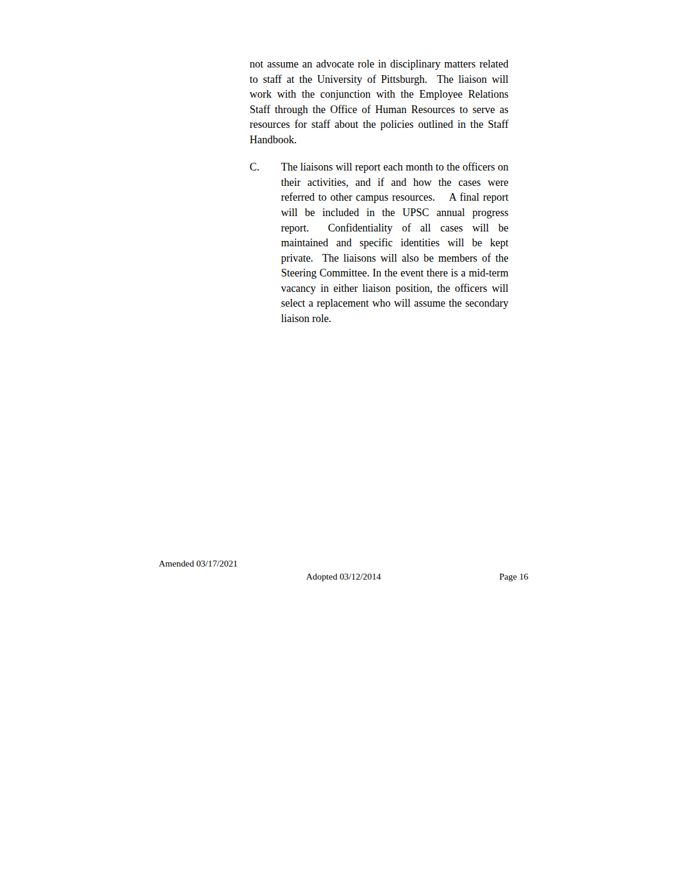not assume an advocate role in disciplinary matters related to staff at the University of Pittsburgh. The liaison will work with the conjunction with the Employee Relations Staff through the Office of Human Resources to serve as resources for staff about the policies outlined in the Staff Handbook.
C.
The liaisons will report each month to the officers on their activities, and if and how the cases were referred to other campus resources. A final report will be included in the UPSC annual progress report. Confidentiality of all cases will be maintained and specific identities will be kept private. The liaisons will also be members of the Steering Committee. In the event there is a mid-term vacancy in either liaison position, the officers will select a replacement who will assume the secondary liaison role.
Amended 03/17/2021
Adopted 03/12/2014
Page 16